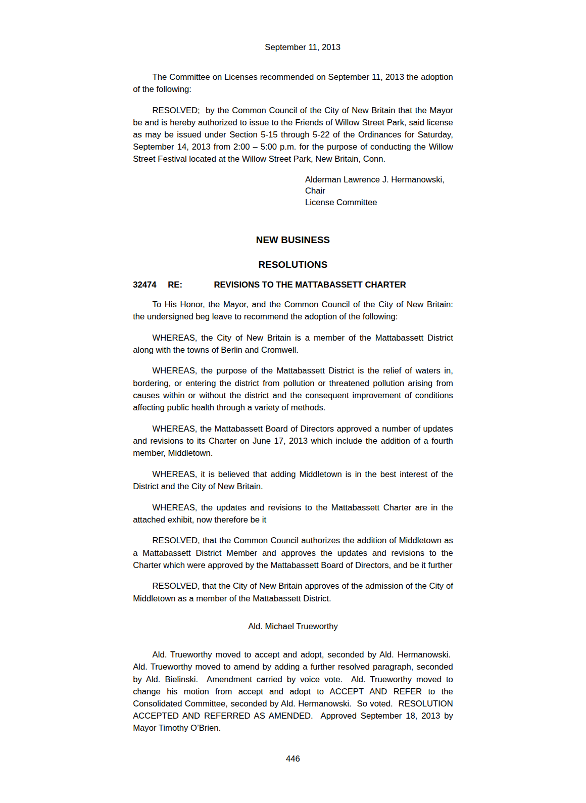September 11, 2013
The Committee on Licenses recommended on September 11, 2013 the adoption of the following:
RESOLVED; by the Common Council of the City of New Britain that the Mayor be and is hereby authorized to issue to the Friends of Willow Street Park, said license as may be issued under Section 5-15 through 5-22 of the Ordinances for Saturday, September 14, 2013 from 2:00 – 5:00 p.m. for the purpose of conducting the Willow Street Festival located at the Willow Street Park, New Britain, Conn.
Alderman Lawrence J. Hermanowski, Chair
License Committee
NEW BUSINESS
RESOLUTIONS
32474 RE: REVISIONS TO THE MATTABASSETT CHARTER
To His Honor, the Mayor, and the Common Council of the City of New Britain: the undersigned beg leave to recommend the adoption of the following:
WHEREAS, the City of New Britain is a member of the Mattabassett District along with the towns of Berlin and Cromwell.
WHEREAS, the purpose of the Mattabassett District is the relief of waters in, bordering, or entering the district from pollution or threatened pollution arising from causes within or without the district and the consequent improvement of conditions affecting public health through a variety of methods.
WHEREAS, the Mattabassett Board of Directors approved a number of updates and revisions to its Charter on June 17, 2013 which include the addition of a fourth member, Middletown.
WHEREAS, it is believed that adding Middletown is in the best interest of the District and the City of New Britain.
WHEREAS, the updates and revisions to the Mattabassett Charter are in the attached exhibit, now therefore be it
RESOLVED, that the Common Council authorizes the addition of Middletown as a Mattabassett District Member and approves the updates and revisions to the Charter which were approved by the Mattabassett Board of Directors, and be it further
RESOLVED, that the City of New Britain approves of the admission of the City of Middletown as a member of the Mattabassett District.
Ald. Michael Trueworthy
Ald. Trueworthy moved to accept and adopt, seconded by Ald. Hermanowski. Ald. Trueworthy moved to amend by adding a further resolved paragraph, seconded by Ald. Bielinski. Amendment carried by voice vote. Ald. Trueworthy moved to change his motion from accept and adopt to ACCEPT AND REFER to the Consolidated Committee, seconded by Ald. Hermanowski. So voted. RESOLUTION ACCEPTED AND REFERRED AS AMENDED. Approved September 18, 2013 by Mayor Timothy O’Brien.
446